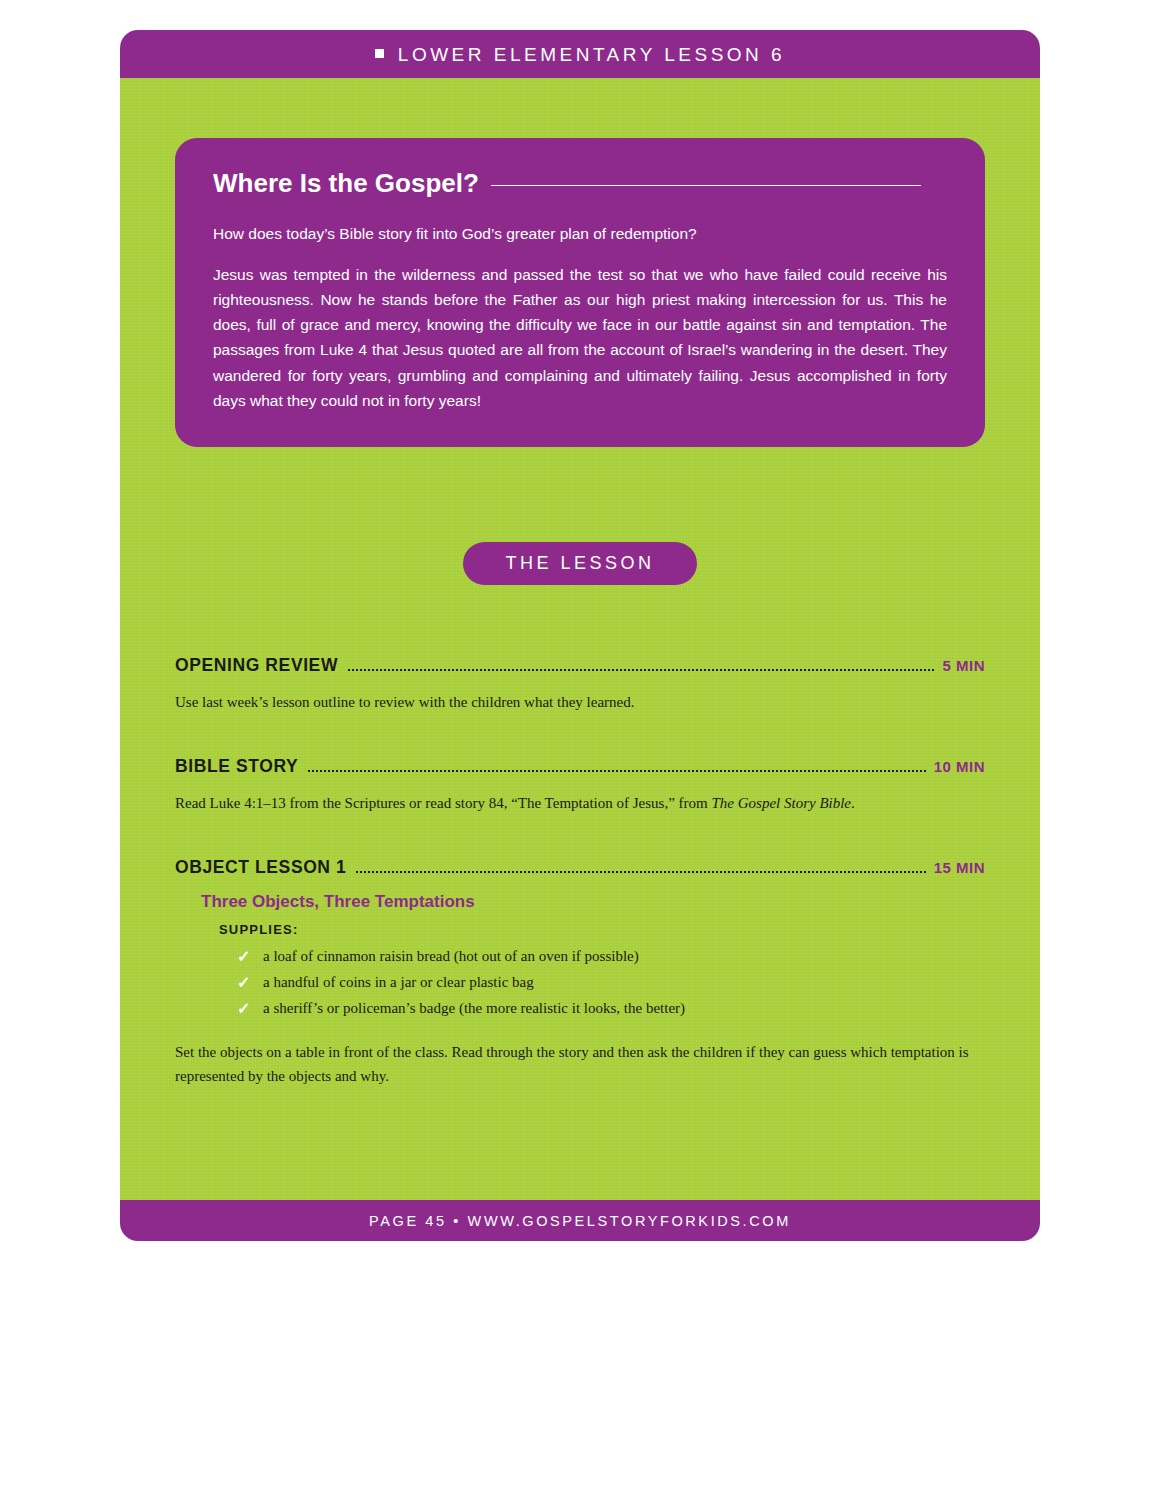LOWER ELEMENTARY LESSON 6
Where Is the Gospel?
How does today’s Bible story fit into God’s greater plan of redemption?
Jesus was tempted in the wilderness and passed the test so that we who have failed could receive his righteousness. Now he stands before the Father as our high priest making intercession for us. This he does, full of grace and mercy, knowing the difficulty we face in our battle against sin and temptation. The passages from Luke 4 that Jesus quoted are all from the account of Israel’s wandering in the desert. They wandered for forty years, grumbling and complaining and ultimately failing. Jesus accomplished in forty days what they could not in forty years!
THE LESSON
OPENING REVIEW 5 MIN
Use last week’s lesson outline to review with the children what they learned.
BIBLE STORY 10 MIN
Read Luke 4:1–13 from the Scriptures or read story 84, “The Temptation of Jesus,” from The Gospel Story Bible.
OBJECT LESSON 1 15 MIN
Three Objects, Three Temptations
SUPPLIES:
a loaf of cinnamon raisin bread (hot out of an oven if possible)
a handful of coins in a jar or clear plastic bag
a sheriff’s or policeman’s badge (the more realistic it looks, the better)
Set the objects on a table in front of the class. Read through the story and then ask the children if they can guess which temptation is represented by the objects and why.
PAGE 45 • WWW.GOSPELSTORYFORKIDS.COM